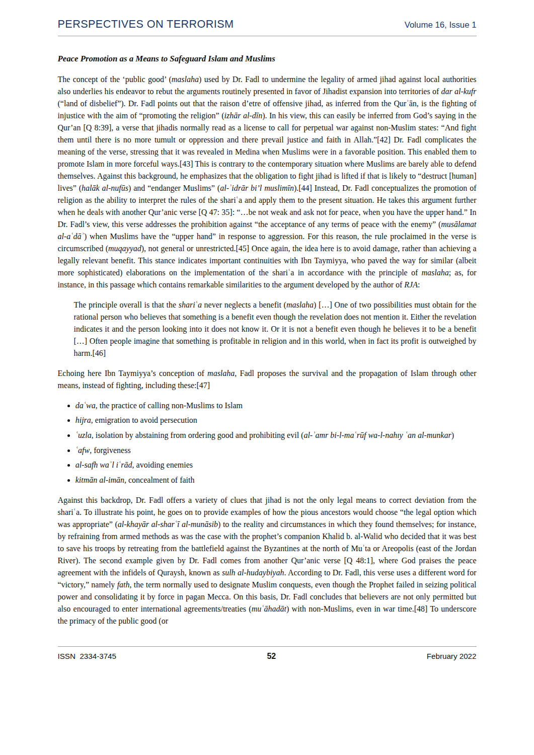PERSPECTIVES ON TERRORISM
Volume 16, Issue 1
Peace Promotion as a Means to Safeguard Islam and Muslims
The concept of the ‘public good’ (maslaha) used by Dr. Fadl to undermine the legality of armed jihad against local authorities also underlies his endeavor to rebut the arguments routinely presented in favor of Jihadist expansion into territories of dar al-kufr (“land of disbelief”). Dr. Fadl points out that the raison d’etre of offensive jihad, as inferred from the Qurʾān, is the fighting of injustice with the aim of “promoting the religion” (izhār al-dīn). In his view, this can easily be inferred from God’s saying in the Qur’an [Q 8:39], a verse that jihadis normally read as a license to call for perpetual war against non-Muslim states: “And fight them until there is no more tumult or oppression and there prevail justice and faith in Allah.”[42] Dr. Fadl complicates the meaning of the verse, stressing that it was revealed in Medina when Muslims were in a favorable position. This enabled them to promote Islam in more forceful ways.[43] This is contrary to the contemporary situation where Muslims are barely able to defend themselves. Against this background, he emphasizes that the obligation to fight jihad is lifted if that is likely to “destruct [human] lives” (halāk al-nufūs) and “endanger Muslims” (al-ʾidrār bi’l muslimīn).[44] Instead, Dr. Fadl conceptualizes the promotion of religion as the ability to interpret the rules of the shariʿa and apply them to the present situation. He takes this argument further when he deals with another Qur’anic verse [Q 47: 35]: “…be not weak and ask not for peace, when you have the upper hand.” In Dr. Fadl’s view, this verse addresses the prohibition against “the acceptance of any terms of peace with the enemy” (musālamat al-aʿdāʾ) when Muslims have the “upper hand” in response to aggression. For this reason, the rule proclaimed in the verse is circumscribed (muqayyad), not general or unrestricted.[45] Once again, the idea here is to avoid damage, rather than achieving a legally relevant benefit. This stance indicates important continuities with Ibn Taymiyya, who paved the way for similar (albeit more sophisticated) elaborations on the implementation of the shariʿa in accordance with the principle of maslaha; as, for instance, in this passage which contains remarkable similarities to the argument developed by the author of RJA:
The principle overall is that the shariʿa never neglects a benefit (maslaha) […] One of two possibilities must obtain for the rational person who believes that something is a benefit even though the revelation does not mention it. Either the revelation indicates it and the person looking into it does not know it. Or it is not a benefit even though he believes it to be a benefit […] Often people imagine that something is profitable in religion and in this world, when in fact its profit is outweighed by harm.[46]
Echoing here Ibn Taymiyya’s conception of maslaha, Fadl proposes the survival and the propagation of Islam through other means, instead of fighting, including these:[47]
daʿwa, the practice of calling non-Muslims to Islam
hijra, emigration to avoid persecution
ʿuzla, isolation by abstaining from ordering good and prohibiting evil (al-ʾamr bi-l-maʿrūf wa-l-nahıy ʿan al-munkar)
ʿafw, forgiveness
al-safh waʾl iʿrād, avoiding enemies
kitmān al-imān, concealment of faith
Against this backdrop, Dr. Fadl offers a variety of clues that jihad is not the only legal means to correct deviation from the shariʿa. To illustrate his point, he goes on to provide examples of how the pious ancestors would choose “the legal option which was appropriate” (al-khayār al-sharʿī al-munāsib) to the reality and circumstances in which they found themselves; for instance, by refraining from armed methods as was the case with the prophet’s companion Khalid b. al-Walid who decided that it was best to save his troops by retreating from the battlefield against the Byzantines at the north of Muʾta or Areopolis (east of the Jordan River). The second example given by Dr. Fadl comes from another Qur’anic verse [Q 48:1], where God praises the peace agreement with the infidels of Quraysh, known as sulh al-hudaybiyah. According to Dr. Fadl, this verse uses a different word for “victory,” namely fath, the term normally used to designate Muslim conquests, even though the Prophet failed in seizing political power and consolidating it by force in pagan Mecca. On this basis, Dr. Fadl concludes that believers are not only permitted but also encouraged to enter international agreements/treaties (muʿāhadāt) with non-Muslims, even in war time.[48] To underscore the primacy of the public good (or
ISSN 2334-3745
52
February 2022